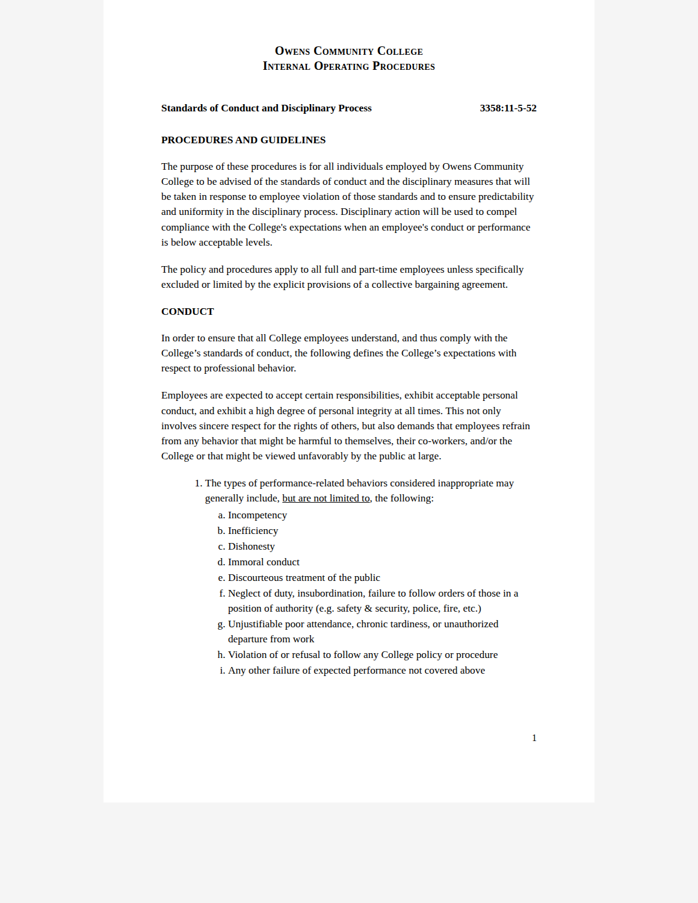Owens Community College
Internal Operating Procedures
Standards of Conduct and Disciplinary Process 3358:11-5-52
Procedures and Guidelines
The purpose of these procedures is for all individuals employed by Owens Community College to be advised of the standards of conduct and the disciplinary measures that will be taken in response to employee violation of those standards and to ensure predictability and uniformity in the disciplinary process. Disciplinary action will be used to compel compliance with the College's expectations when an employee's conduct or performance is below acceptable levels.
The policy and procedures apply to all full and part-time employees unless specifically excluded or limited by the explicit provisions of a collective bargaining agreement.
Conduct
In order to ensure that all College employees understand, and thus comply with the College’s standards of conduct, the following defines the College’s expectations with respect to professional behavior.
Employees are expected to accept certain responsibilities, exhibit acceptable personal conduct, and exhibit a high degree of personal integrity at all times. This not only involves sincere respect for the rights of others, but also demands that employees refrain from any behavior that might be harmful to themselves, their co-workers, and/or the College or that might be viewed unfavorably by the public at large.
The types of performance-related behaviors considered inappropriate may generally include, but are not limited to, the following:
Incompetency
Inefficiency
Dishonesty
Immoral conduct
Discourteous treatment of the public
Neglect of duty, insubordination, failure to follow orders of those in a position of authority (e.g. safety & security, police, fire, etc.)
Unjustifiable poor attendance, chronic tardiness, or unauthorized departure from work
Violation of or refusal to follow any College policy or procedure
Any other failure of expected performance not covered above
1